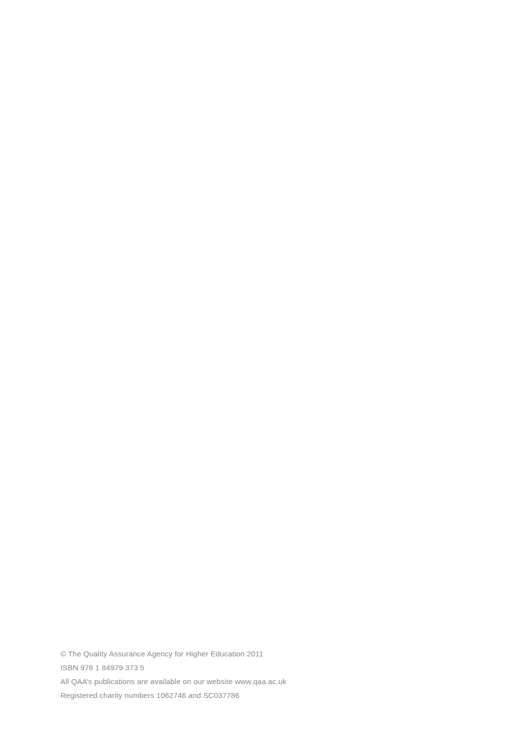© The Quality Assurance Agency for Higher Education 2011
ISBN 978 1 84979 373 5
All QAA’s publications are available on our website www.qaa.ac.uk
Registered charity numbers 1062746 and SC037786